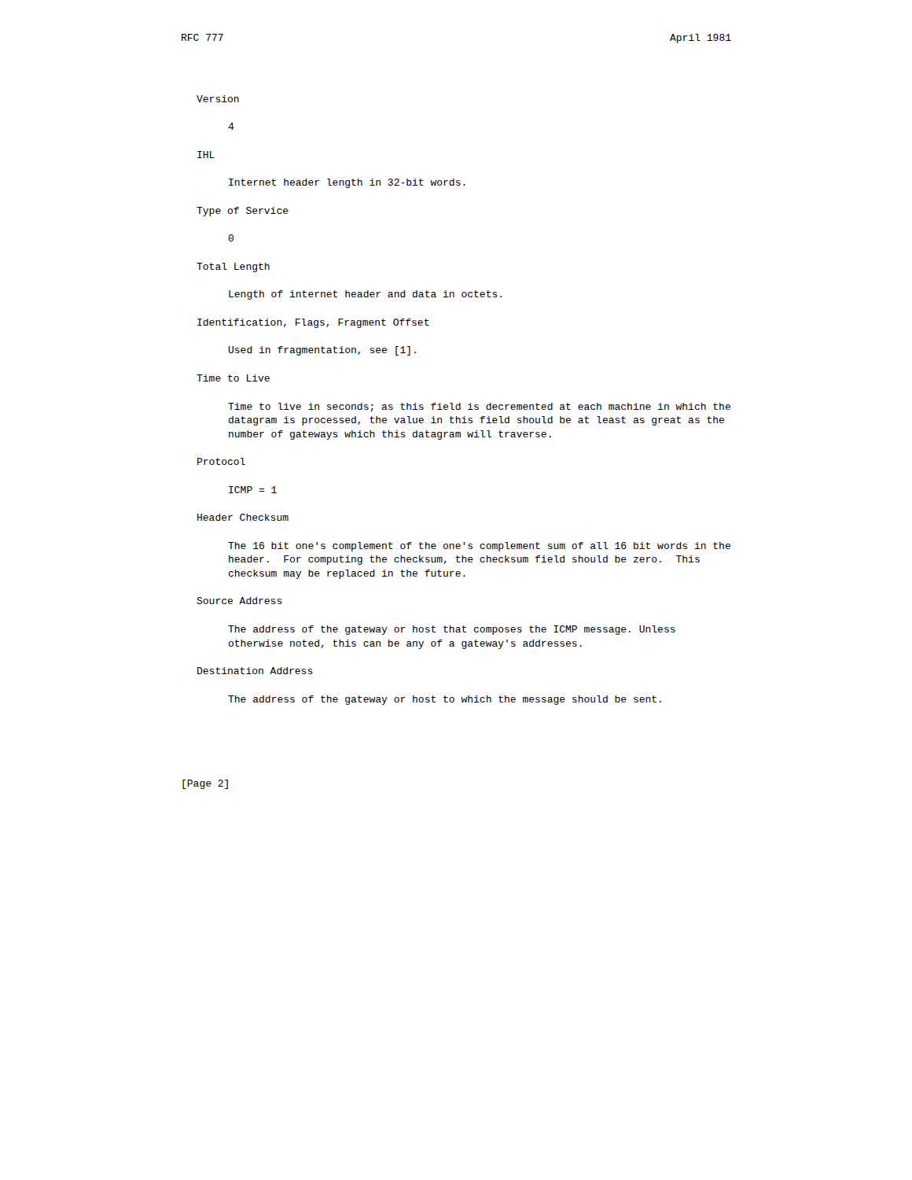RFC 777
April 1981
Version
4
IHL
Internet header length in 32-bit words.
Type of Service
0
Total Length
Length of internet header and data in octets.
Identification, Flags, Fragment Offset
Used in fragmentation, see [1].
Time to Live
Time to live in seconds; as this field is decremented at each machine in which the datagram is processed, the value in this field should be at least as great as the number of gateways which this datagram will traverse.
Protocol
ICMP = 1
Header Checksum
The 16 bit one's complement of the one's complement sum of all 16 bit words in the header. For computing the checksum, the checksum field should be zero. This checksum may be replaced in the future.
Source Address
The address of the gateway or host that composes the ICMP message. Unless otherwise noted, this can be any of a gateway's addresses.
Destination Address
The address of the gateway or host to which the message should be sent.
[Page 2]